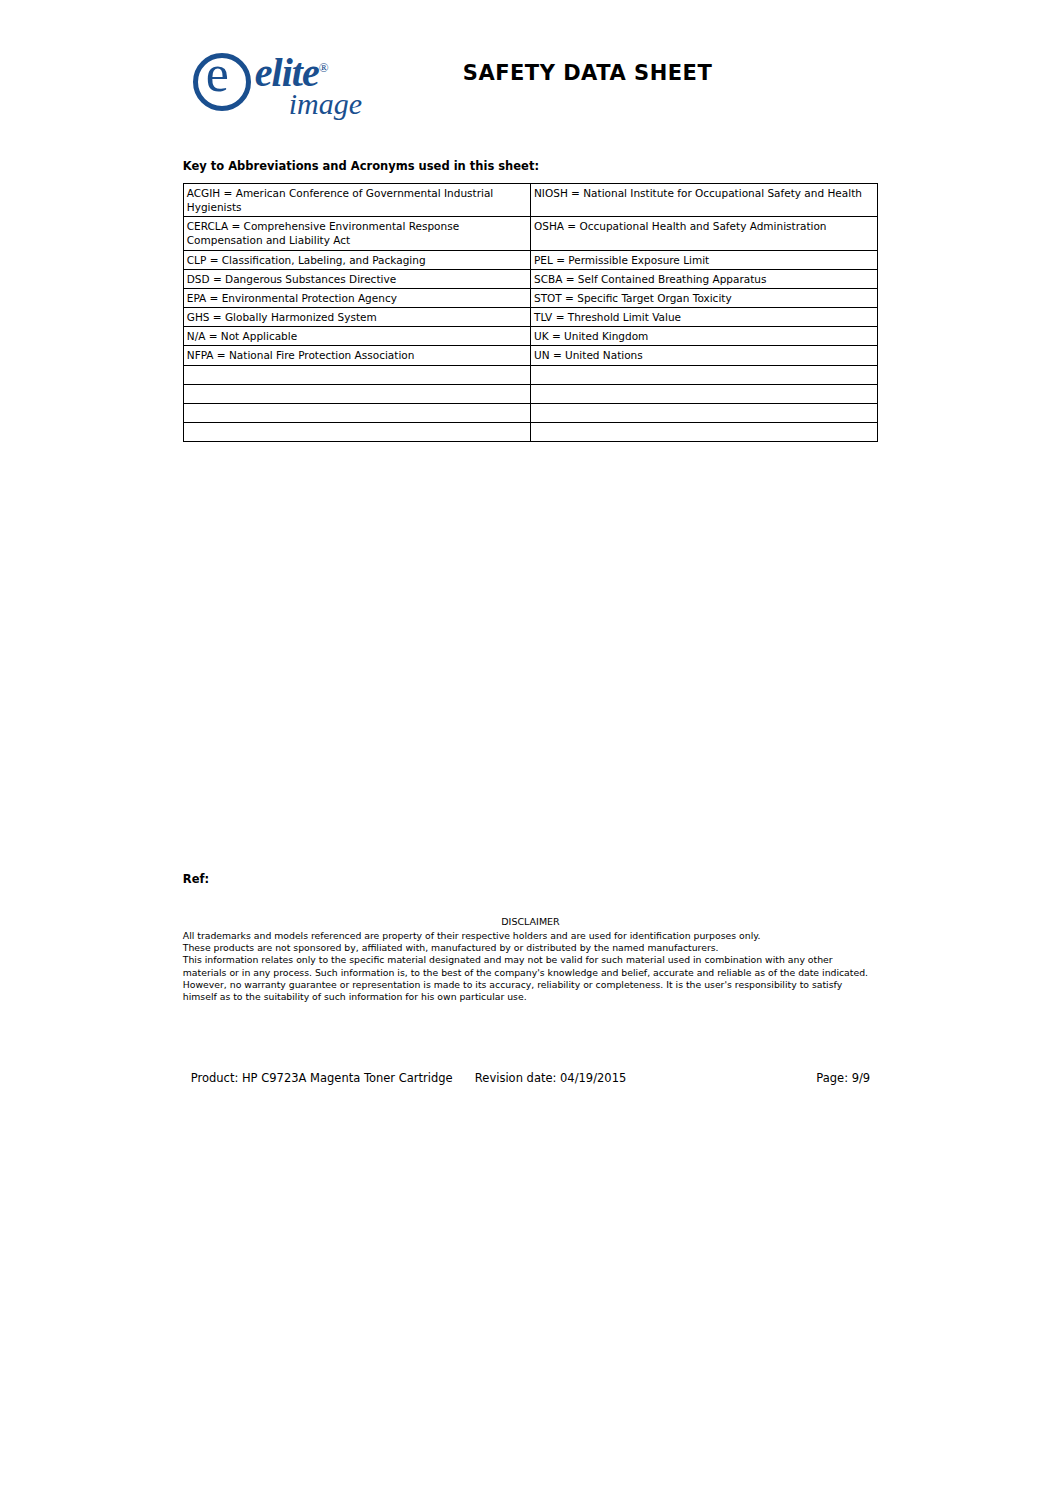elite® image
SAFETY DATA SHEET
Key to Abbreviations and Acronyms used in this sheet:
| ACGIH = American Conference of Governmental Industrial Hygienists | NIOSH = National Institute for Occupational Safety and Health |
| CERCLA = Comprehensive Environmental Response Compensation and Liability Act | OSHA = Occupational Health and Safety Administration |
| CLP = Classification, Labeling, and Packaging | PEL = Permissible Exposure Limit |
| DSD = Dangerous Substances Directive | SCBA = Self Contained Breathing Apparatus |
| EPA = Environmental Protection Agency | STOT = Specific Target Organ Toxicity |
| GHS = Globally Harmonized System | TLV = Threshold Limit Value |
| N/A = Not Applicable | UK = United Kingdom |
| NFPA = National Fire Protection Association | UN = United Nations |
Ref:
DISCLAIMER
All trademarks and models referenced are property of their respective holders and are used for identification purposes only.
These products are not sponsored by, affiliated with, manufactured by or distributed by the named manufacturers.
This information relates only to the specific material designated and may not be valid for such material used in combination with any other materials or in any process. Such information is, to the best of the company's knowledge and belief, accurate and reliable as of the date indicated. However, no warranty guarantee or representation is made to its accuracy, reliability or completeness. It is the user's responsibility to satisfy himself as to the suitability of such information for his own particular use.
Product: HP C9723A Magenta Toner Cartridge
Revision date: 04/19/2015
Page: 9/9